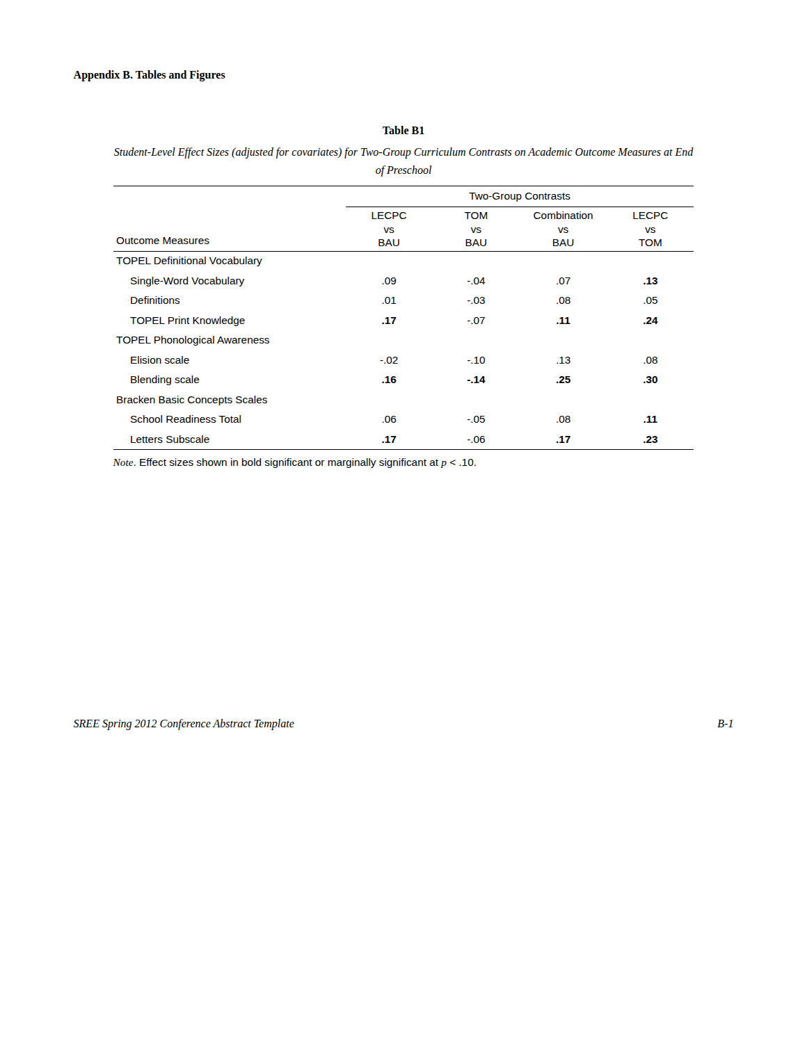Appendix B. Tables and Figures
Table B1
Student-Level Effect Sizes (adjusted for covariates) for Two-Group Curriculum Contrasts on Academic Outcome Measures at End of Preschool
| | Two-Group Contrasts |
| --- | --- |
| Outcome Measures | LECPC vs BAU | TOM vs BAU | Combination vs BAU | LECPC vs TOM |
| TOPEL Definitional Vocabulary | | | | |
| Single-Word Vocabulary | .09 | -.04 | .07 | .13 |
| Definitions | .01 | -.03 | .08 | .05 |
| TOPEL Print Knowledge | .17 | -.07 | .11 | .24 |
| TOPEL Phonological Awareness | | | | |
| Elision scale | -.02 | -.10 | .13 | .08 |
| Blending scale | .16 | -.14 | .25 | .30 |
| Bracken Basic Concepts Scales | | | | |
| School Readiness Total | .06 | -.05 | .08 | .11 |
| Letters Subscale | .17 | -.06 | .17 | .23 |
Note. Effect sizes shown in bold significant or marginally significant at p < .10.
SREE Spring 2012 Conference Abstract Template B-1